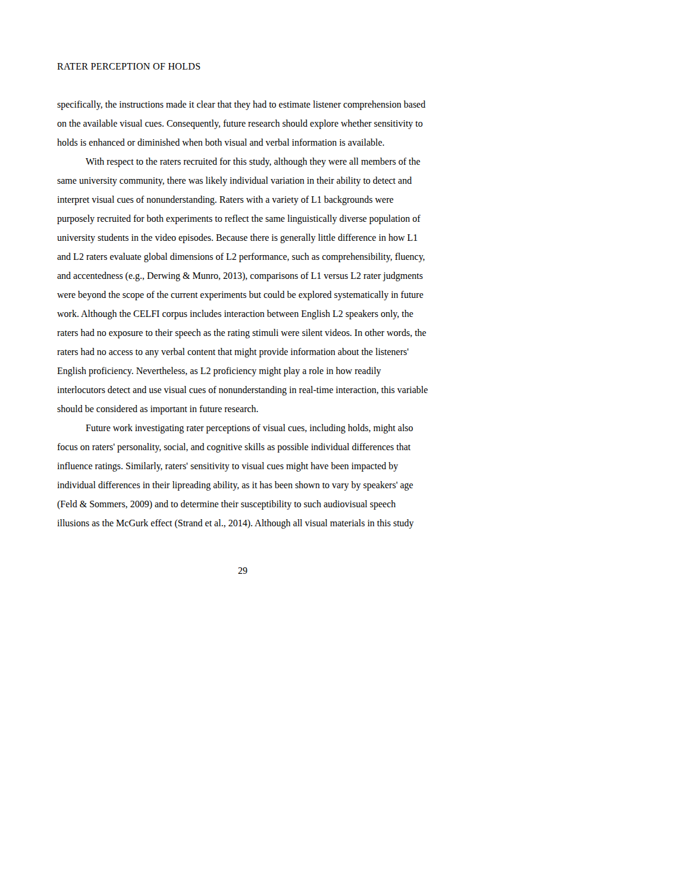RATER PERCEPTION OF HOLDS
specifically, the instructions made it clear that they had to estimate listener comprehension based on the available visual cues. Consequently, future research should explore whether sensitivity to holds is enhanced or diminished when both visual and verbal information is available.
With respect to the raters recruited for this study, although they were all members of the same university community, there was likely individual variation in their ability to detect and interpret visual cues of nonunderstanding. Raters with a variety of L1 backgrounds were purposely recruited for both experiments to reflect the same linguistically diverse population of university students in the video episodes. Because there is generally little difference in how L1 and L2 raters evaluate global dimensions of L2 performance, such as comprehensibility, fluency, and accentedness (e.g., Derwing & Munro, 2013), comparisons of L1 versus L2 rater judgments were beyond the scope of the current experiments but could be explored systematically in future work. Although the CELFI corpus includes interaction between English L2 speakers only, the raters had no exposure to their speech as the rating stimuli were silent videos. In other words, the raters had no access to any verbal content that might provide information about the listeners' English proficiency. Nevertheless, as L2 proficiency might play a role in how readily interlocutors detect and use visual cues of nonunderstanding in real-time interaction, this variable should be considered as important in future research.
Future work investigating rater perceptions of visual cues, including holds, might also focus on raters' personality, social, and cognitive skills as possible individual differences that influence ratings. Similarly, raters' sensitivity to visual cues might have been impacted by individual differences in their lipreading ability, as it has been shown to vary by speakers' age (Feld & Sommers, 2009) and to determine their susceptibility to such audiovisual speech illusions as the McGurk effect (Strand et al., 2014). Although all visual materials in this study
29